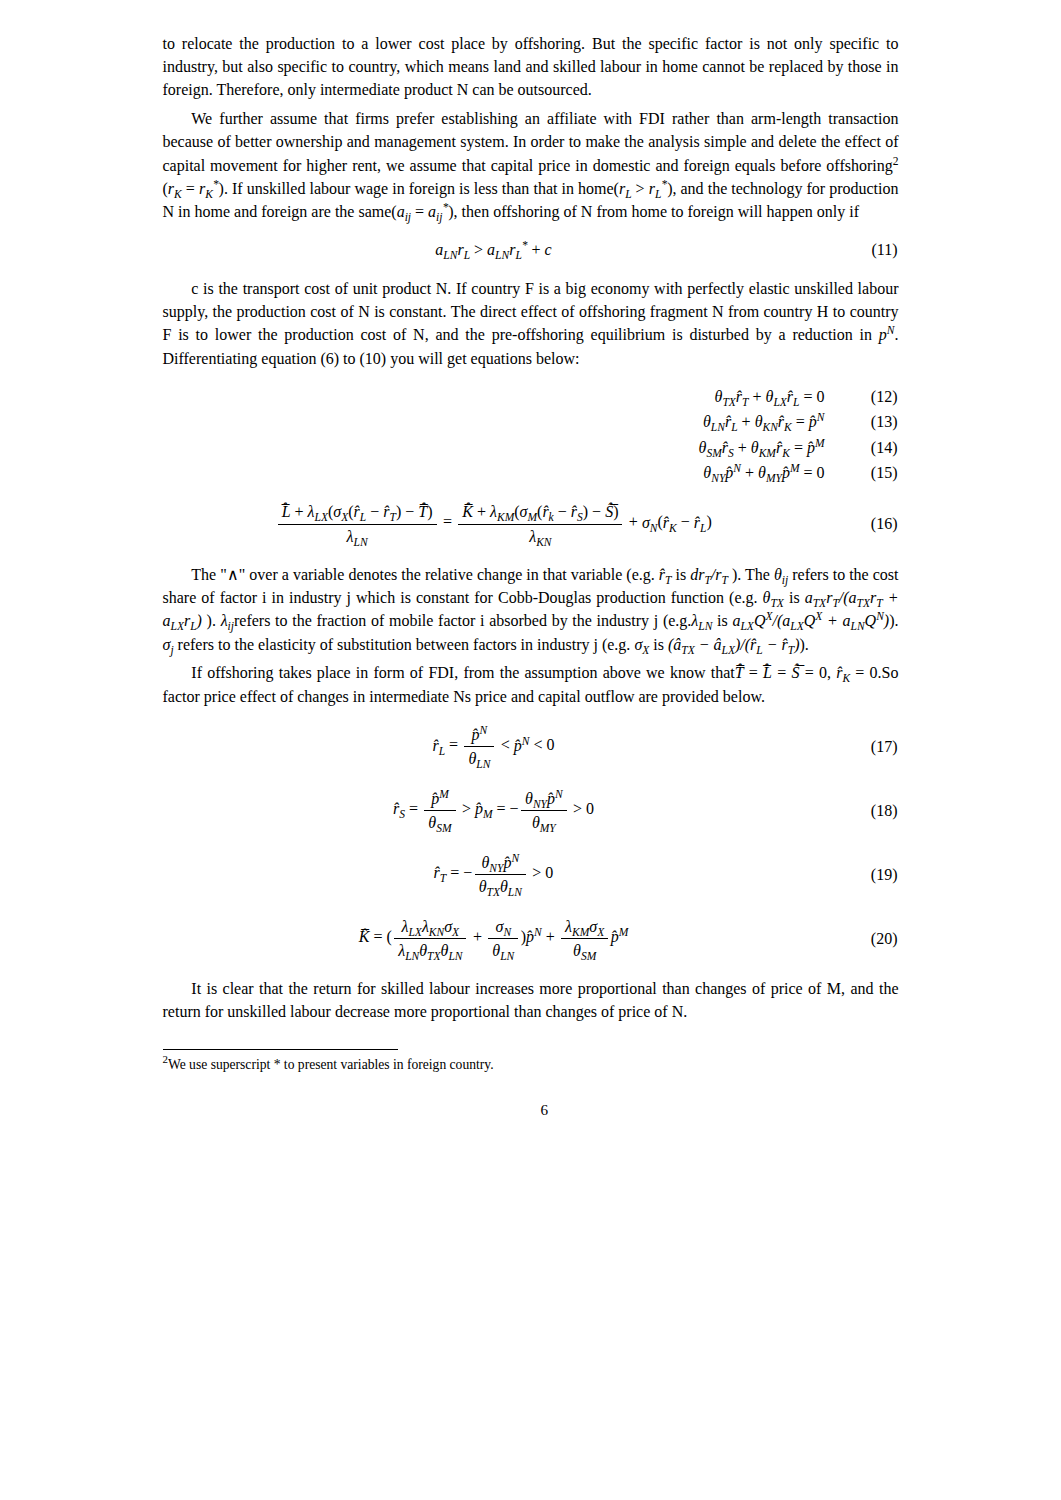to relocate the production to a lower cost place by offshoring. But the specific factor is not only specific to industry, but also specific to country, which means land and skilled labour in home cannot be replaced by those in foreign. Therefore, only intermediate product N can be outsourced.
We further assume that firms prefer establishing an affiliate with FDI rather than arm-length transaction because of better ownership and management system. In order to make the analysis simple and delete the effect of capital movement for higher rent, we assume that capital price in domestic and foreign equals before offshoring2 (rK = rK*). If unskilled labour wage in foreign is less than that in home(rL > rL*), and the technology for production N in home and foreign are the same(aij = aij*), then offshoring of N from home to foreign will happen only if
| a LN r L > a LN r L * + c | (11) |
c is the transport cost of unit product N. If country F is a big economy with perfectly elastic unskilled labour supply, the production cost of N is constant. The direct effect of offshoring fragment N from country H to country F is to lower the production cost of N, and the pre-offshoring equilibrium is disturbed by a reduction in pN. Differentiating equation (6) to (10) you will get equations below:
| θ TX r̂ T + θ LX r̂ L = 0 | (12) |
| θ LN r̂ L + θ KN r̂ K = p̂ N | (13) |
| θ SM r̂ S + θ KM r̂ K = p̂ M | (14) |
| θ NY p̂ N + θ MY p̂ M = 0 | (15) |
| L̂̅ + λ LX ( σ X ( r̂ L − r̂ T ) − T̂̅ ) λ LN = K̂̅ + λ KM ( σ M ( r̂ k − r̂ S ) − Ŝ̅ ) λ KN + σ N ( r̂ K − r̂ L ) | (16) |
The "∧" over a variable denotes the relative change in that variable (e.g. r̂T is drT/rT ). The θij refers to the cost share of factor i in industry j which is constant for Cobb-Douglas production function (e.g. θTX is aTXrT/(aTXrT + aLXrL) ). λijrefers to the fraction of mobile factor i absorbed by the industry j (e.g.λLN is aLXQX/(aLXQX + aLNQN)). σj refers to the elasticity of substitution between factors in industry j (e.g. σX is (âTX − âLX)/(r̂L − r̂T)).
If offshoring takes place in form of FDI, from the assumption above we know thatT̂̅ = L̂̅ = Ŝ̅ = 0, r̂K = 0.So factor price effect of changes in intermediate Ns price and capital outflow are provided below.
| r̂ L = p̂ N θ LN < p̂ N < 0 | (17) |
| r̂ S = p̂ M θ SM > p̂ M = − θ NY p̂ N θ MY > 0 | (18) |
| r̂ T = − θ NY p̂ N θ TX θ LN > 0 | (19) |
| K̂̅ = ( λ LX λ KN σ X λ LN θ TX θ LN + σ N θ LN ) p̂ N + λ KM σ X θ SM p̂ M | (20) |
It is clear that the return for skilled labour increases more proportional than changes of price of M, and the return for unskilled labour decrease more proportional than changes of price of N.
2We use superscript * to present variables in foreign country.
6